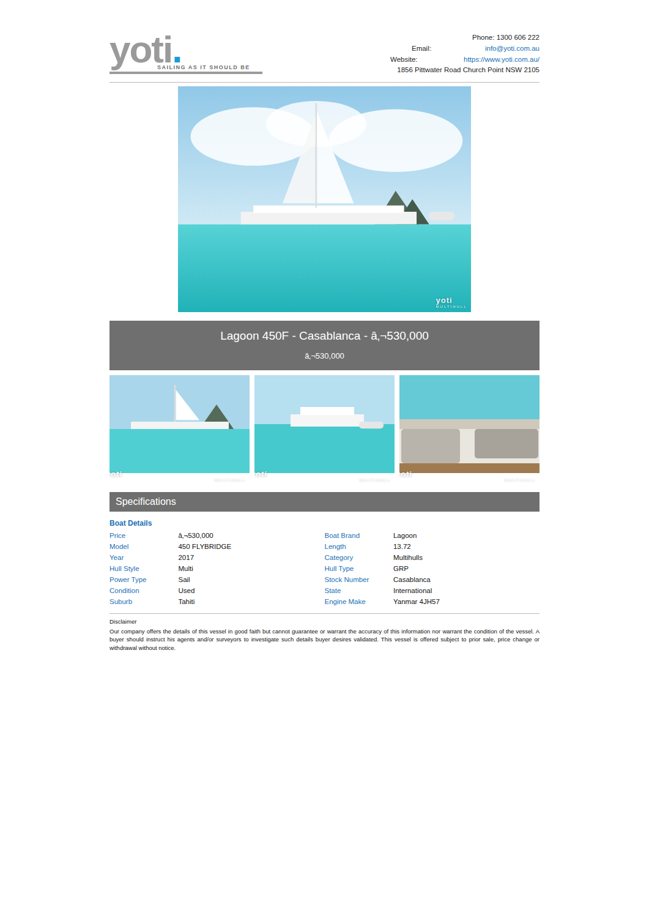yoti.
SAILING AS IT SHOULD BE
Phone: 1300 606 222
Email: info@yoti.com.au
Website: https://www.yoti.com.au/
1856 Pittwater Road Church Point NSW 2105
yotiMULTIHULL
Lagoon 450F - Casablanca - â‚¬530,000
â‚¬530,000
yotiMULTIHULL
yotiMULTIHULL
yotiMULTIHULL
Specifications
Boat Details
| Price | â‚¬530,000 | Boat Brand | Lagoon |
| Model | 450 FLYBRIDGE | Length | 13.72 |
| Year | 2017 | Category | Multihulls |
| Hull Style | Multi | Hull Type | GRP |
| Power Type | Sail | Stock Number | Casablanca |
| Condition | Used | State | International |
| Suburb | Tahiti | Engine Make | Yanmar 4JH57 |
Disclaimer
Our company offers the details of this vessel in good faith but cannot guarantee or warrant the accuracy of this information nor warrant the condition of the vessel. A buyer should instruct his agents and/or surveyors to investigate such details buyer desires validated. This vessel is offered subject to prior sale, price change or withdrawal without notice.